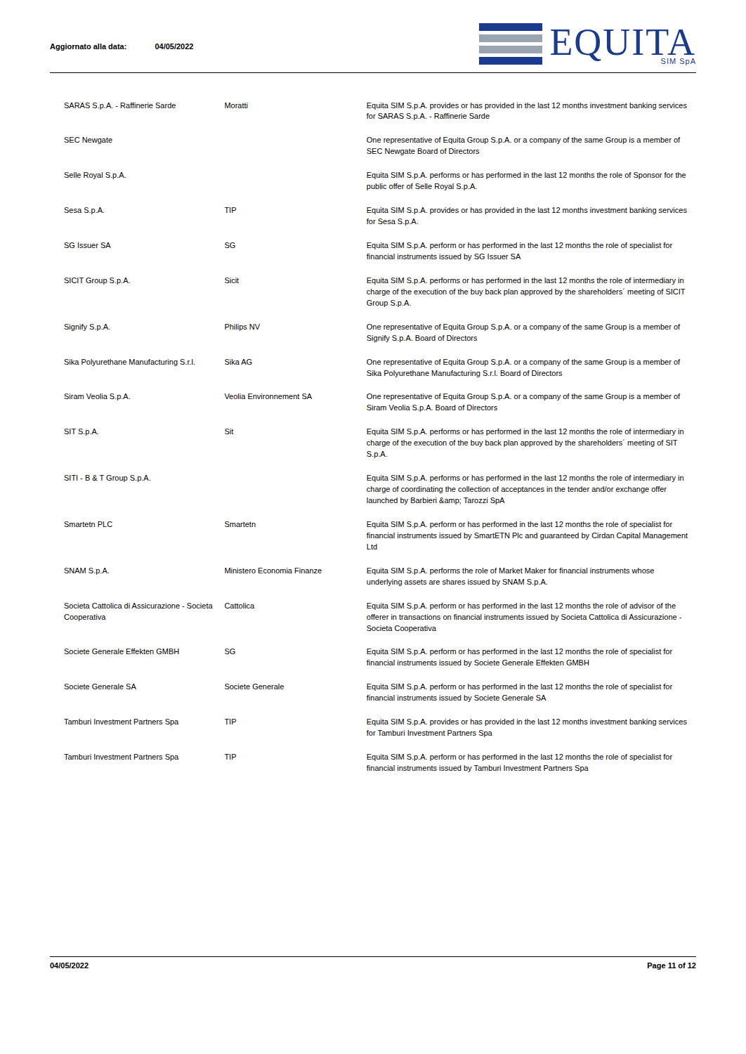Aggiornato alla data:04/05/2022
EQUITA
SIM SpA
| SARAS S.p.A. - Raffinerie Sarde | Moratti | Equita SIM S.p.A. provides or has provided in the last 12 months investment banking services for SARAS S.p.A. - Raffinerie Sarde |
| SEC Newgate | | One representative of Equita Group S.p.A. or a company of the same Group is a member of SEC Newgate Board of Directors |
| Selle Royal S.p.A. | | Equita SIM S.p.A. performs or has performed in the last 12 months the role of Sponsor for the public offer of Selle Royal S.p.A. |
| Sesa S.p.A. | TIP | Equita SIM S.p.A. provides or has provided in the last 12 months investment banking services for Sesa S.p.A. |
| SG Issuer SA | SG | Equita SIM S.p.A. perform or has performed in the last 12 months the role of specialist for financial instruments issued by SG Issuer SA |
| SICIT Group S.p.A. | Sicit | Equita SIM S.p.A. performs or has performed in the last 12 months the role of intermediary in charge of the execution of the buy back plan approved by the shareholders´ meeting of SICIT Group S.p.A. |
| Signify S.p.A. | Philips NV | One representative of Equita Group S.p.A. or a company of the same Group is a member of Signify S.p.A. Board of Directors |
| Sika Polyurethane Manufacturing S.r.l. | Sika AG | One representative of Equita Group S.p.A. or a company of the same Group is a member of Sika Polyurethane Manufacturing S.r.l. Board of Directors |
| Siram Veolia S.p.A. | Veolia Environnement SA | One representative of Equita Group S.p.A. or a company of the same Group is a member of Siram Veolia S.p.A. Board of Directors |
| SIT S.p.A. | Sit | Equita SIM S.p.A. performs or has performed in the last 12 months the role of intermediary in charge of the execution of the buy back plan approved by the shareholders´ meeting of SIT S.p.A. |
| SITI - B & T Group S.p.A. | | Equita SIM S.p.A. performs or has performed in the last 12 months the role of intermediary in charge of coordinating the collection of acceptances in the tender and/or exchange offer launched by Barbieri &amp; Tarozzi SpA |
| Smartetn PLC | Smartetn | Equita SIM S.p.A. perform or has performed in the last 12 months the role of specialist for financial instruments issued by SmartETN Plc and guaranteed by Cirdan Capital Management Ltd |
| SNAM S.p.A. | Ministero Economia Finanze | Equita SIM S.p.A. performs the role of Market Maker for financial instruments whose underlying assets are shares issued by SNAM S.p.A. |
| Societa Cattolica di Assicurazione - Societa Cooperativa | Cattolica | Equita SIM S.p.A. perform or has performed in the last 12 months the role of advisor of the offerer in transactions on financial instruments issued by Societa Cattolica di Assicurazione - Societa Cooperativa |
| Societe Generale Effekten GMBH | SG | Equita SIM S.p.A. perform or has performed in the last 12 months the role of specialist for financial instruments issued by Societe Generale Effekten GMBH |
| Societe Generale SA | Societe Generale | Equita SIM S.p.A. perform or has performed in the last 12 months the role of specialist for financial instruments issued by Societe Generale SA |
| Tamburi Investment Partners Spa | TIP | Equita SIM S.p.A. provides or has provided in the last 12 months investment banking services for Tamburi Investment Partners Spa |
| Tamburi Investment Partners Spa | TIP | Equita SIM S.p.A. perform or has performed in the last 12 months the role of specialist for financial instruments issued by Tamburi Investment Partners Spa |
04/05/2022 Page 11 of 12